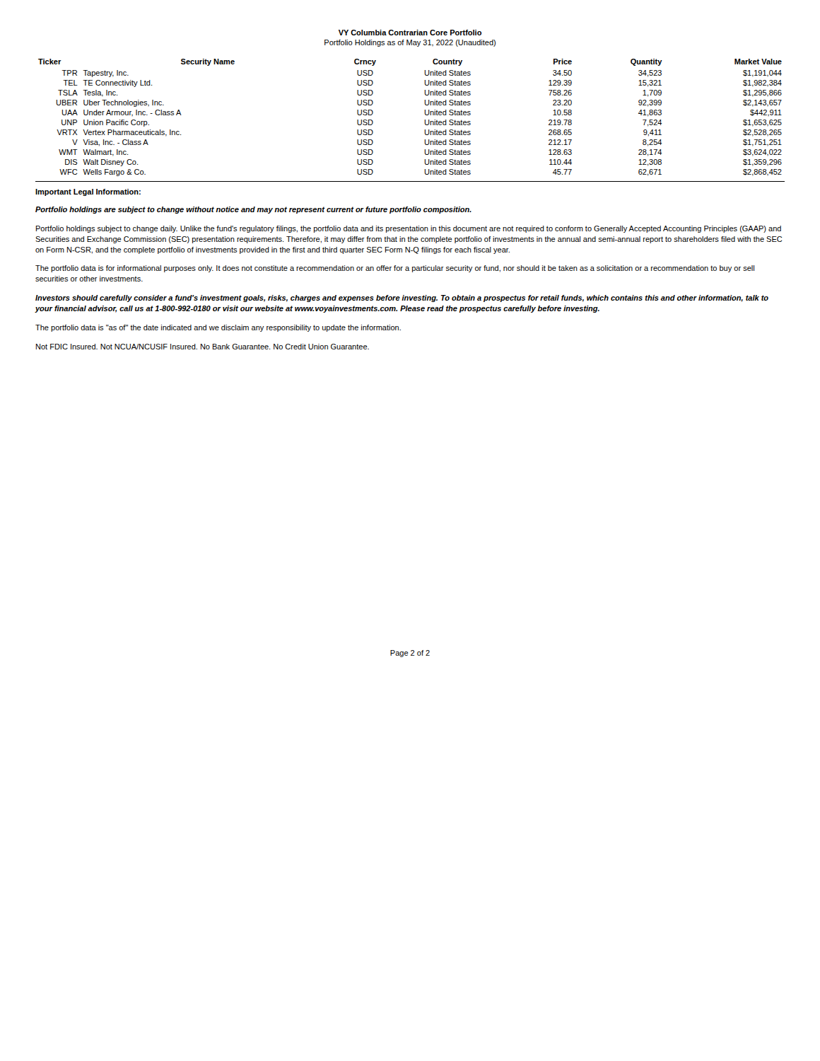VY Columbia Contrarian Core Portfolio
Portfolio Holdings as of May 31, 2022 (Unaudited)
| Ticker | Security Name | Crncy | Country | Price | Quantity | Market Value |
| --- | --- | --- | --- | --- | --- | --- |
| TPR | Tapestry, Inc. | USD | United States | 34.50 | 34,523 | $1,191,044 |
| TEL | TE Connectivity Ltd. | USD | United States | 129.39 | 15,321 | $1,982,384 |
| TSLA | Tesla, Inc. | USD | United States | 758.26 | 1,709 | $1,295,866 |
| UBER | Uber Technologies, Inc. | USD | United States | 23.20 | 92,399 | $2,143,657 |
| UAA | Under Armour, Inc. - Class A | USD | United States | 10.58 | 41,863 | $442,911 |
| UNP | Union Pacific Corp. | USD | United States | 219.78 | 7,524 | $1,653,625 |
| VRTX | Vertex Pharmaceuticals, Inc. | USD | United States | 268.65 | 9,411 | $2,528,265 |
| V | Visa, Inc. - Class A | USD | United States | 212.17 | 8,254 | $1,751,251 |
| WMT | Walmart, Inc. | USD | United States | 128.63 | 28,174 | $3,624,022 |
| DIS | Walt Disney Co. | USD | United States | 110.44 | 12,308 | $1,359,296 |
| WFC | Wells Fargo & Co. | USD | United States | 45.77 | 62,671 | $2,868,452 |
Important Legal Information:
Portfolio holdings are subject to change without notice and may not represent current or future portfolio composition.
Portfolio holdings subject to change daily. Unlike the fund's regulatory filings, the portfolio data and its presentation in this document are not required to conform to Generally Accepted Accounting Principles (GAAP) and Securities and Exchange Commission (SEC) presentation requirements. Therefore, it may differ from that in the complete portfolio of investments in the annual and semi-annual report to shareholders filed with the SEC on Form N-CSR, and the complete portfolio of investments provided in the first and third quarter SEC Form N-Q filings for each fiscal year.
The portfolio data is for informational purposes only. It does not constitute a recommendation or an offer for a particular security or fund, nor should it be taken as a solicitation or a recommendation to buy or sell securities or other investments.
Investors should carefully consider a fund's investment goals, risks, charges and expenses before investing. To obtain a prospectus for retail funds, which contains this and other information, talk to your financial advisor, call us at 1-800-992-0180 or visit our website at www.voyainvestments.com. Please read the prospectus carefully before investing.
The portfolio data is "as of" the date indicated and we disclaim any responsibility to update the information.
Not FDIC Insured. Not NCUA/NCUSIF Insured. No Bank Guarantee. No Credit Union Guarantee.
Page 2 of 2